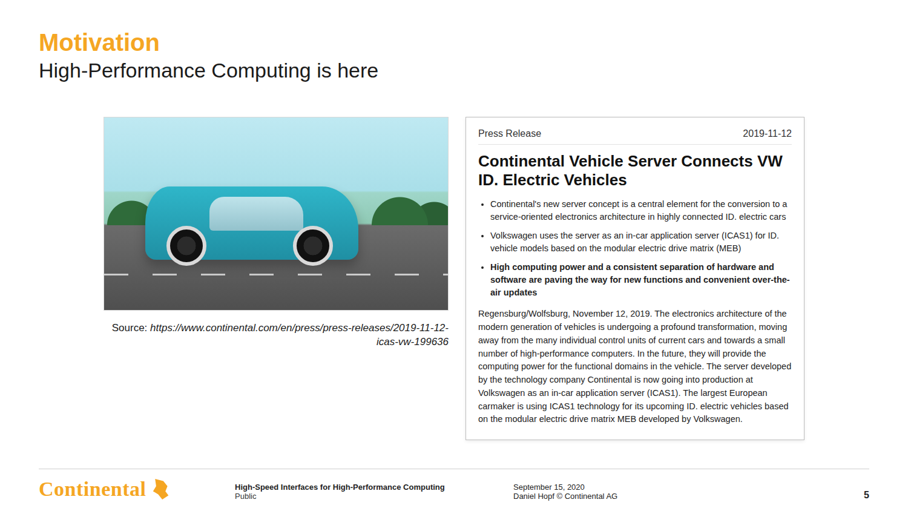Motivation
High-Performance Computing is here
Source: https://www.continental.com/en/press/press-releases/2019-11-12-icas-vw-199636
Press Release 2019-11-12
Continental Vehicle Server Connects VW ID. Electric Vehicles
Continental's new server concept is a central element for the conversion to a service-oriented electronics architecture in highly connected ID. electric cars
Volkswagen uses the server as an in-car application server (ICAS1) for ID. vehicle models based on the modular electric drive matrix (MEB)
High computing power and a consistent separation of hardware and software are paving the way for new functions and convenient over-the-air updates
Regensburg/Wolfsburg, November 12, 2019. The electronics architecture of the modern generation of vehicles is undergoing a profound transformation, moving away from the many individual control units of current cars and towards a small number of high-performance computers. In the future, they will provide the computing power for the functional domains in the vehicle. The server developed by the technology company Continental is now going into production at Volkswagen as an in-car application server (ICAS1). The largest European carmaker is using ICAS1 technology for its upcoming ID. electric vehicles based on the modular electric drive matrix MEB developed by Volkswagen.
Continental
High-Speed Interfaces for High-Performance Computing
Public
September 15, 2020
Daniel Hopf © Continental AG
5